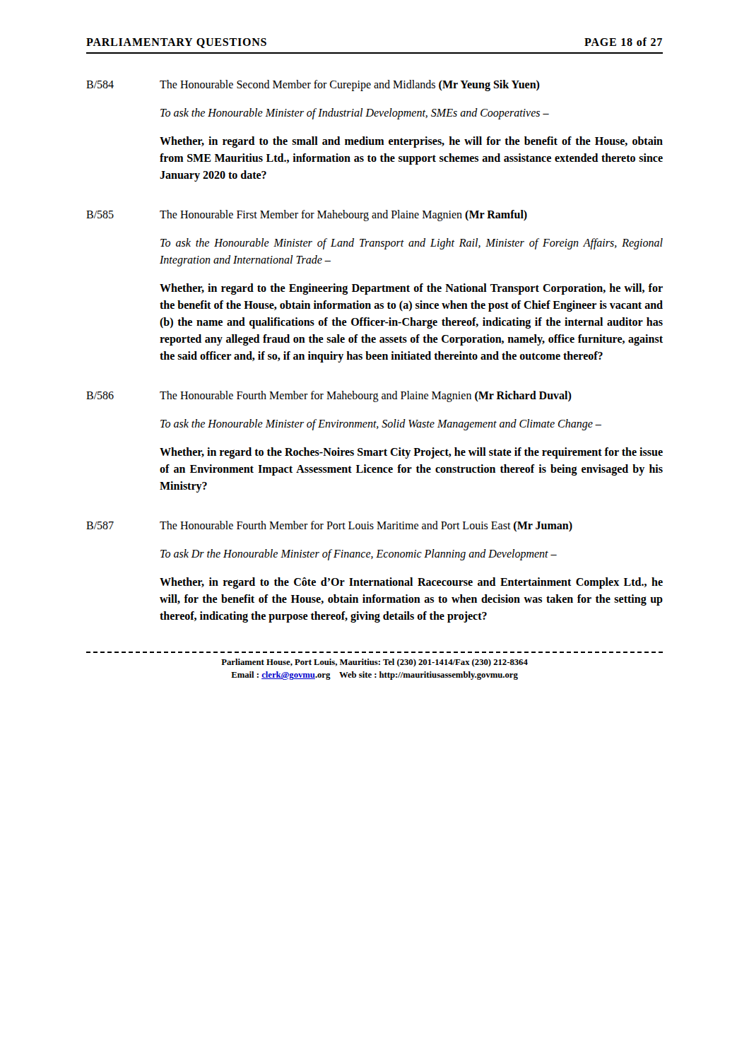PARLIAMENTARY QUESTIONS PAGE 18 of 27
B/584
The Honourable Second Member for Curepipe and Midlands (Mr Yeung Sik Yuen)
To ask the Honourable Minister of Industrial Development, SMEs and Cooperatives –
Whether, in regard to the small and medium enterprises, he will for the benefit of the House, obtain from SME Mauritius Ltd., information as to the support schemes and assistance extended thereto since January 2020 to date?
B/585
The Honourable First Member for Mahebourg and Plaine Magnien (Mr Ramful)
To ask the Honourable Minister of Land Transport and Light Rail, Minister of Foreign Affairs, Regional Integration and International Trade –
Whether, in regard to the Engineering Department of the National Transport Corporation, he will, for the benefit of the House, obtain information as to (a) since when the post of Chief Engineer is vacant and (b) the name and qualifications of the Officer-in-Charge thereof, indicating if the internal auditor has reported any alleged fraud on the sale of the assets of the Corporation, namely, office furniture, against the said officer and, if so, if an inquiry has been initiated thereinto and the outcome thereof?
B/586
The Honourable Fourth Member for Mahebourg and Plaine Magnien (Mr Richard Duval)
To ask the Honourable Minister of Environment, Solid Waste Management and Climate Change –
Whether, in regard to the Roches-Noires Smart City Project, he will state if the requirement for the issue of an Environment Impact Assessment Licence for the construction thereof is being envisaged by his Ministry?
B/587
The Honourable Fourth Member for Port Louis Maritime and Port Louis East (Mr Juman)
To ask Dr the Honourable Minister of Finance, Economic Planning and Development –
Whether, in regard to the Côte d’Or International Racecourse and Entertainment Complex Ltd., he will, for the benefit of the House, obtain information as to when decision was taken for the setting up thereof, indicating the purpose thereof, giving details of the project?
Parliament House, Port Louis, Mauritius: Tel (230) 201-1414/Fax (230) 212-8364
Email : clerk@govmu.org Web site : http://mauritiusassembly.govmu.org